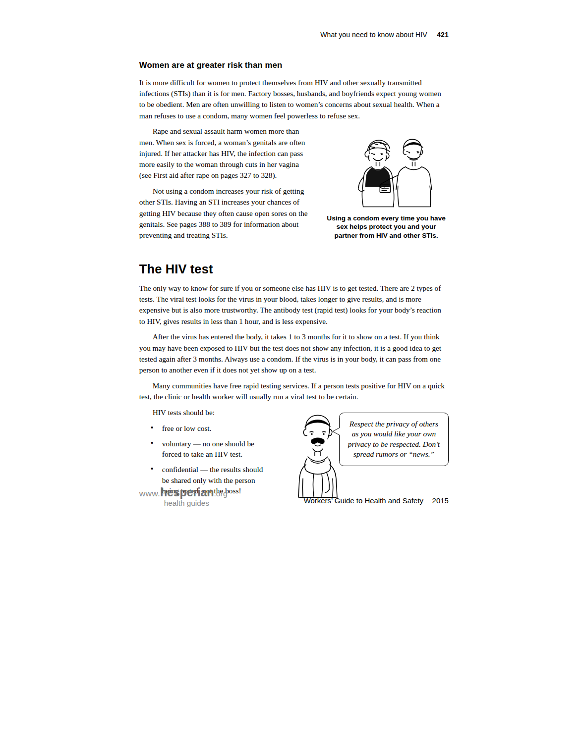What you need to know about HIV 421
Women are at greater risk than men
It is more difficult for women to protect themselves from HIV and other sexually transmitted infections (STIs) than it is for men. Factory bosses, husbands, and boyfriends expect young women to be obedient. Men are often unwilling to listen to women’s concerns about sexual health. When a man refuses to use a condom, many women feel powerless to refuse sex.
Using a condom every time you have sex helps protect you and your partner from HIV and other STIs.
Rape and sexual assault harm women more than men. When sex is forced, a woman’s genitals are often injured. If her attacker has HIV, the infection can pass more easily to the woman through cuts in her vagina (see First aid after rape on pages 327 to 328).
Not using a condom increases your risk of getting other STIs. Having an STI increases your chances of getting HIV because they often cause open sores on the genitals. See pages 388 to 389 for information about preventing and treating STIs.
The HIV test
The only way to know for sure if you or someone else has HIV is to get tested. There are 2 types of tests. The viral test looks for the virus in your blood, takes longer to give results, and is more expensive but is also more trustworthy. The antibody test (rapid test) looks for your body’s reaction to HIV, gives results in less than 1 hour, and is less expensive.
After the virus has entered the body, it takes 1 to 3 months for it to show on a test. If you think you may have been exposed to HIV but the test does not show any infection, it is a good idea to get tested again after 3 months. Always use a condom. If the virus is in your body, it can pass from one person to another even if it does not yet show up on a test.
Many communities have free rapid testing services. If a person tests positive for HIV on a quick test, the clinic or health worker will usually run a viral test to be certain.
Respect the privacy of others as you would like your own privacy to be respected. Don’t spread rumors or “news.”
HIV tests should be:
free or low cost.
voluntary — no one should be forced to take an HIV test.
confidential — the results should be shared only with the person being tested, not the boss!
www. hesperian.org
health guides
Workers’ Guide to Health and Safety 2015